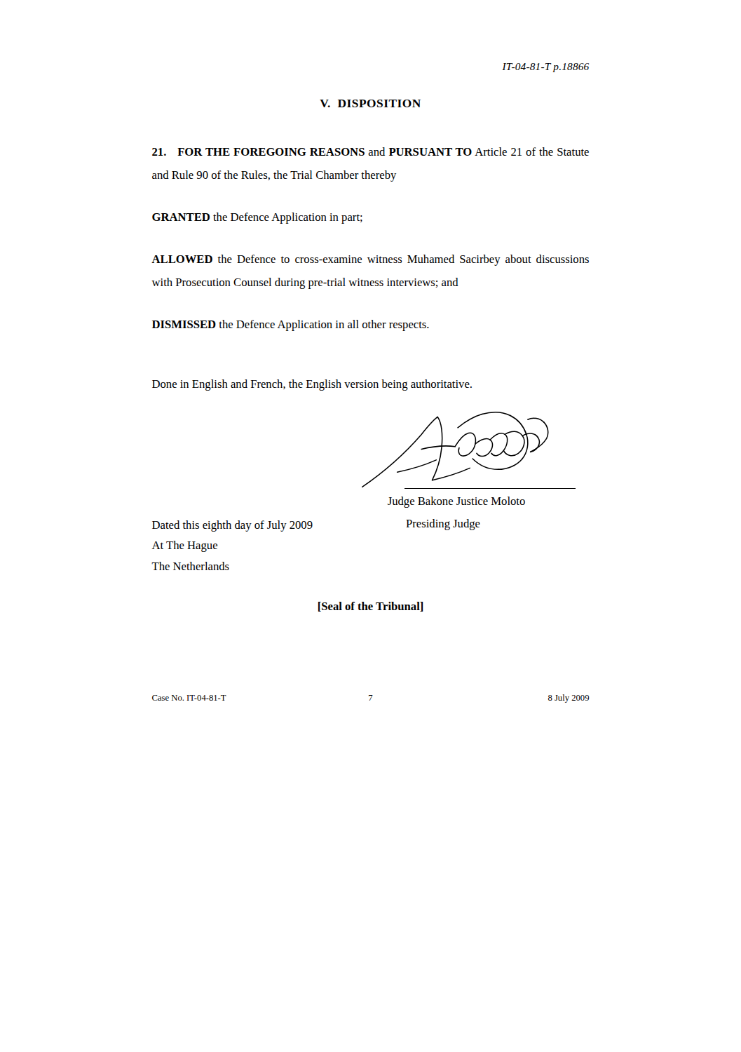IT-04-81-T p.18866
V. DISPOSITION
21. FOR THE FOREGOING REASONS and PURSUANT TO Article 21 of the Statute and Rule 90 of the Rules, the Trial Chamber thereby
GRANTED the Defence Application in part;
ALLOWED the Defence to cross-examine witness Muhamed Sacirbey about discussions with Prosecution Counsel during pre-trial witness interviews; and
DISMISSED the Defence Application in all other respects.
Done in English and French, the English version being authoritative.
Judge Bakone Justice Moloto
Presiding Judge
Dated this eighth day of July 2009
At The Hague
The Netherlands
[Seal of the Tribunal]
Case No. IT-04-81-T 7 8 July 2009